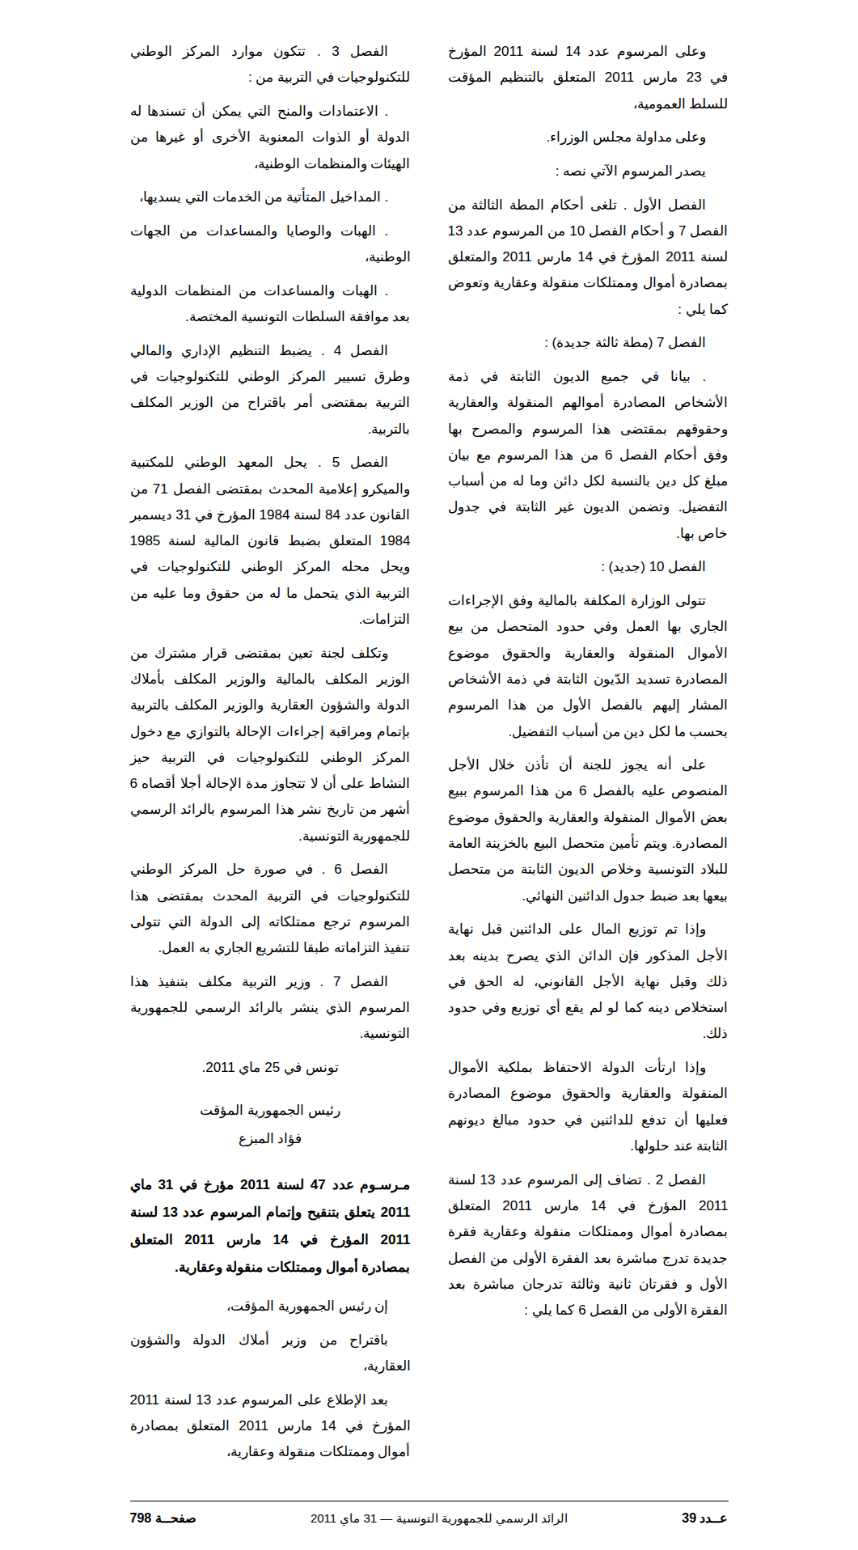وعلى المرسوم عدد 14 لسنة 2011 المؤرخ في 23 مارس 2011 المتعلق بالتنظيم المؤقت للسلط العمومية،
وعلى مداولة مجلس الوزراء.
يصدر المرسوم الآتي نصه :
الفصل الأول . تلغى أحكام المطة الثالثة من الفصل 7 و أحكام الفصل 10 من المرسوم عدد 13 لسنة 2011 المؤرخ في 14 مارس 2011 والمتعلق بمصادرة أموال وممتلكات منقولة وعقارية وتعوض كما يلي :
الفصل 7 (مطة ثالثة جديدة) :
. بيانا في جميع الديون الثابتة في ذمة الأشخاص المصادرة أموالهم المنقولة والعقارية وحقوقهم بمقتضى هذا المرسوم والمصرح بها وفق أحكام الفصل 6 من هذا المرسوم مع بيان مبلغ كل دين بالنسبة لكل دائن وما له من أسباب التفضيل. وتضمن الديون غير الثابتة في جدول خاص بها.
الفصل 10 (جديد) :
تتولى الوزارة المكلفة بالمالية وفق الإجراءات الجاري بها العمل وفي حدود المتحصل من بيع الأموال المنقولة والعقارية والحقوق موضوع المصادرة تسديد الدّيون الثابتة في ذمة الأشخاص المشار إليهم بالفصل الأول من هذا المرسوم بحسب ما لكل دين من أسباب التفضيل.
على أنه يجوز للجنة أن تأذن خلال الأجل المنصوص عليه بالفصل 6 من هذا المرسوم ببيع بعض الأموال المنقولة والعقارية والحقوق موضوع المصادرة. ويتم تأمين متحصل البيع بالخزينة العامة للبلاد التونسية وخلاص الديون الثابتة من متحصل بيعها بعد ضبط جدول الدائنين النهائي.
وإذا تم توزيع المال على الدائنين قبل نهاية الأجل المذكور فإن الدائن الذي يصرح بدينه بعد ذلك وقبل نهاية الأجل القانوني، له الحق في استخلاص دينه كما لو لم يقع أي توزيع وفي حدود ذلك.
وإذا ارتأت الدولة الاحتفاظ بملكية الأموال المنقولة والعقارية والحقوق موضوع المصادرة فعليها أن تدفع للدائنين في حدود مبالغ ديونهم الثابتة عند حلولها.
الفصل 2 . تضاف إلى المرسوم عدد 13 لسنة 2011 المؤرخ في 14 مارس 2011 المتعلق بمصادرة أموال وممتلكات منقولة وعقارية فقرة جديدة تدرج مباشرة بعد الفقرة الأولى من الفصل الأول و فقرتان ثانية وثالثة تدرجان مباشرة بعد الفقرة الأولى من الفصل 6 كما يلي :
الفصل 3 . تتكون موارد المركز الوطني للتكنولوجيات في التربية من :
. الاعتمادات والمنح التي يمكن أن تسندها له الدولة أو الذوات المعنوية الأخرى أو غيرها من الهيئات والمنظمات الوطنية،
. المداخيل المتأتية من الخدمات التي يسديها،
. الهبات والوصايا والمساعدات من الجهات الوطنية،
. الهبات والمساعدات من المنظمات الدولية بعد موافقة السلطات التونسية المختصة.
الفصل 4 . يضبط التنظيم الإداري والمالي وطرق تسيير المركز الوطني للتكنولوجيات في التربية بمقتضى أمر باقتراح من الوزير المكلف بالتربية.
الفصل 5 . يحل المعهد الوطني للمكتبية والميكرو إعلامية المحدث بمقتضى الفصل 71 من القانون عدد 84 لسنة 1984 المؤرخ في 31 ديسمبر 1984 المتعلق بضبط قانون المالية لسنة 1985 ويحل محله المركز الوطني للتكنولوجيات في التربية الذي يتحمل ما له من حقوق وما عليه من التزامات.
وتكلف لجنة تعين بمقتضى قرار مشترك من الوزير المكلف بالمالية والوزير المكلف بأملاك الدولة والشؤون العقارية والوزير المكلف بالتربية بإتمام ومراقبة إجراءات الإحالة بالتوازي مع دخول المركز الوطني للتكنولوجيات في التربية حيز النشاط على أن لا تتجاوز مدة الإحالة أجلا أقصاه 6 أشهر من تاريخ نشر هذا المرسوم بالرائد الرسمي للجمهورية التونسية.
الفصل 6 . في صورة حل المركز الوطني للتكنولوجيات في التربية المحدث بمقتضى هذا المرسوم ترجع ممتلكاته إلى الدولة التي تتولى تنفيذ التزاماته طبقا للتشريع الجاري به العمل.
الفصل 7 . وزير التربية مكلف بتنفيذ هذا المرسوم الذي ينشر بالرائد الرسمي للجمهورية التونسية.
تونس في 25 ماي 2011.
رئيس الجمهورية المؤقت
فؤاد المبزع
مـرسـوم عدد 47 لسنة 2011 مؤرخ في 31 ماي 2011 يتعلق بتنقيح وإتمام المرسوم عدد 13 لسنة 2011 المؤرخ في 14 مارس 2011 المتعلق بمصادرة أموال وممتلكات منقولة وعقارية.
إن رئيس الجمهورية المؤقت،
باقتراح من وزير أملاك الدولة والشؤون العقارية،
بعد الإطلاع على المرسوم عدد 13 لسنة 2011 المؤرخ في 14 مارس 2011 المتعلق بمصادرة أموال وممتلكات منقولة وعقارية،
عــدد 39
الرائد الرسمي للجمهورية التونسية — 31 ماي 2011
صفحــة 798